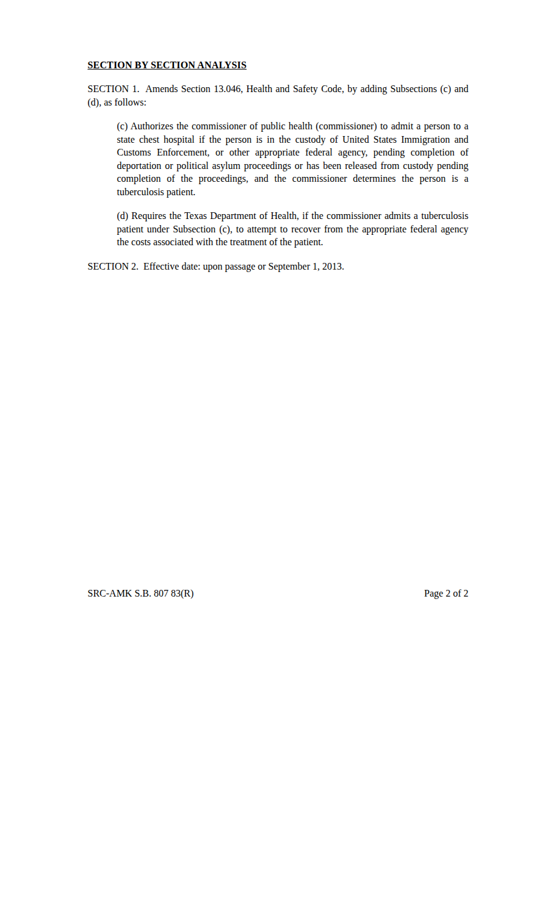SECTION BY SECTION ANALYSIS
SECTION 1. Amends Section 13.046, Health and Safety Code, by adding Subsections (c) and (d), as follows:
(c) Authorizes the commissioner of public health (commissioner) to admit a person to a state chest hospital if the person is in the custody of United States Immigration and Customs Enforcement, or other appropriate federal agency, pending completion of deportation or political asylum proceedings or has been released from custody pending completion of the proceedings, and the commissioner determines the person is a tuberculosis patient.
(d) Requires the Texas Department of Health, if the commissioner admits a tuberculosis patient under Subsection (c), to attempt to recover from the appropriate federal agency the costs associated with the treatment of the patient.
SECTION 2. Effective date: upon passage or September 1, 2013.
SRC-AMK S.B. 807 83(R)
Page 2 of 2